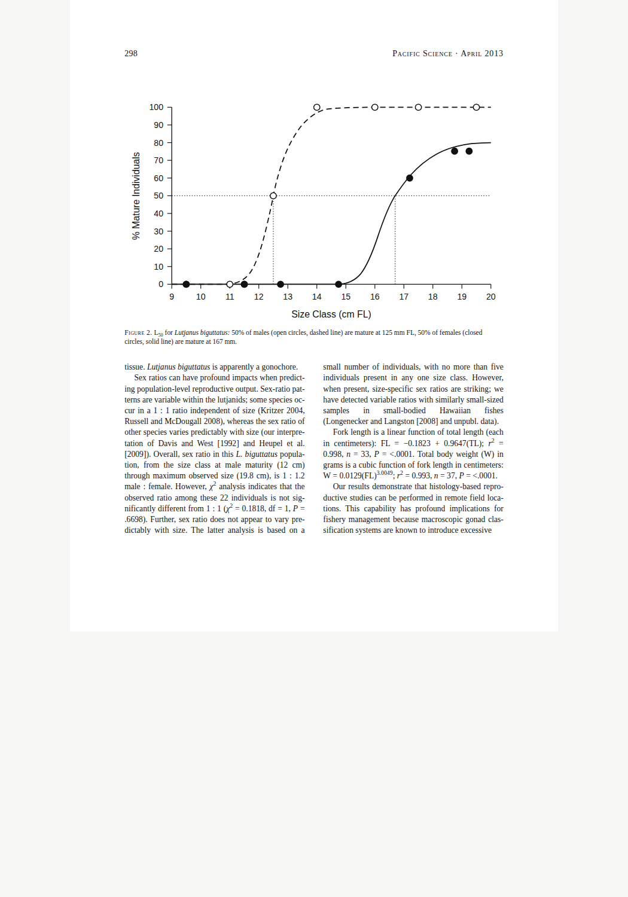298 Pacific Science · April 2013
Percent mature individuals versus size class for Lutjanus biguttatus Logistic maturity curves: males (open circles, dashed line) reach 50% maturity at about 12.5 cm fork length; females (closed circles, solid line) reach 50% maturity at about 16.7 cm fork length. 0 10 20 30 40 50 60 70 80 90 100 9 10 11 12 13 14 15 16 17 18 19 20 % Mature Individuals Size Class (cm FL)
Figure 2. L50 for Lutjanus biguttatus: 50% of males (open circles, dashed line) are mature at 125 mm FL, 50% of females (closed circles, solid line) are mature at 167 mm.
tissue. Lutjanus biguttatus is apparently a gonochore.
Sex ratios can have profound impacts when predicting population-level reproductive output. Sex-ratio patterns are variable within the lutjanids; some species occur in a 1 : 1 ratio independent of size (Kritzer 2004, Russell and McDougall 2008), whereas the sex ratio of other species varies predictably with size (our interpretation of Davis and West [1992] and Heupel et al. [2009]). Overall, sex ratio in this L. biguttatus population, from the size class at male maturity (12 cm) through maximum observed size (19.8 cm), is 1 : 1.2 male : female. However, χ2 analysis indicates that the observed ratio among these 22 individuals is not significantly different from 1 : 1 (χ2 = 0.1818, df = 1, P = .6698). Further, sex ratio does not appear to vary predictably with size. The latter analysis is based on a small number of individuals, with no more than five individuals present in any one size class. However, when present, size-specific sex ratios are striking; we have detected variable ratios with similarly small-sized samples in small-bodied Hawaiian fishes (Longenecker and Langston [2008] and unpubl. data).
Fork length is a linear function of total length (each in centimeters): FL = −0.1823 + 0.9647(TL); r2 = 0.998, n = 33, P = <.0001. Total body weight (W) in grams is a cubic function of fork length in centimeters: W = 0.0129(FL)3.0049; r2 = 0.993, n = 37, P = <.0001.
Our results demonstrate that histology-based reproductive studies can be performed in remote field locations. This capability has profound implications for fishery management because macroscopic gonad classification systems are known to introduce excessive